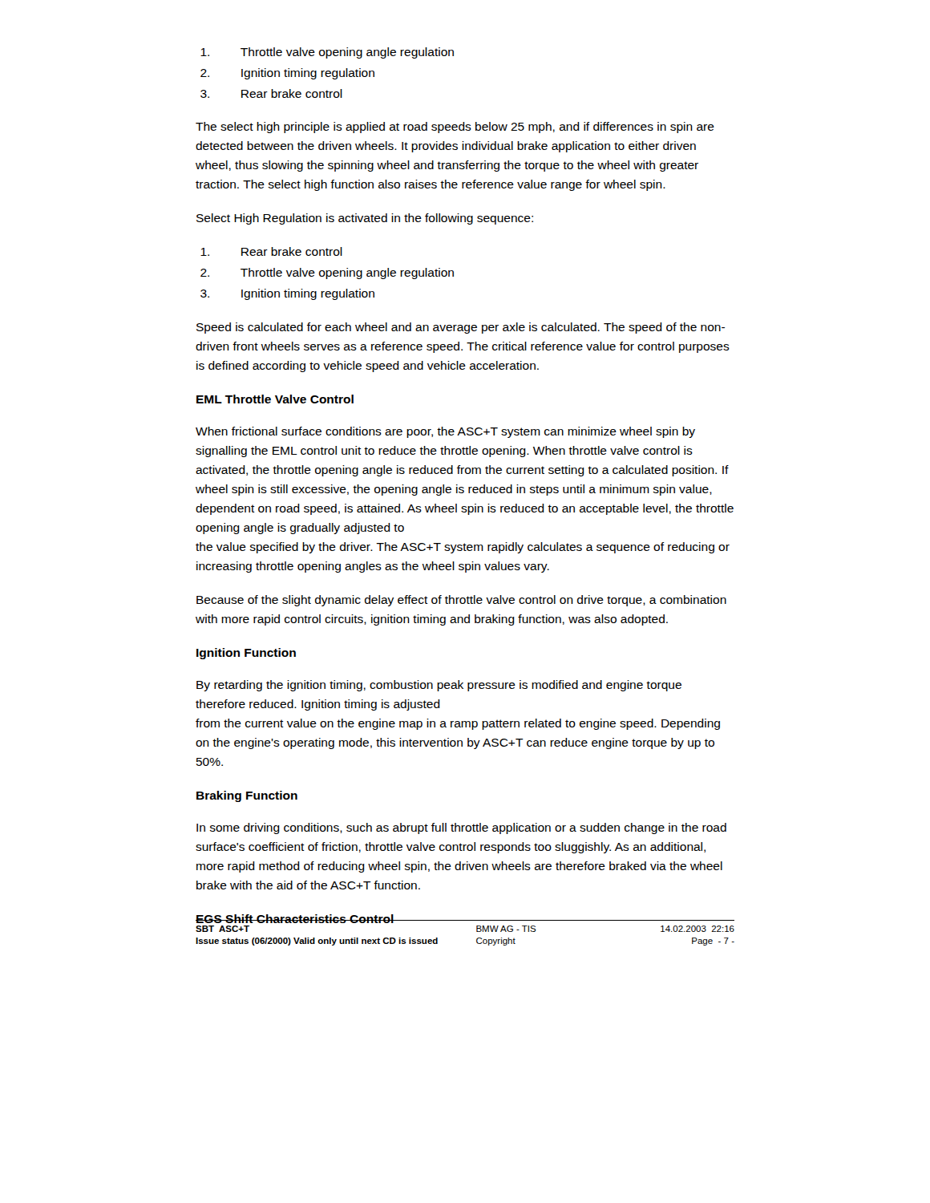1. Throttle valve opening angle regulation
2. Ignition timing regulation
3. Rear brake control
The select high principle is applied at road speeds below 25 mph, and if differences in spin are detected between the driven wheels. It provides individual brake application to either driven wheel, thus slowing the spinning wheel and transferring the torque to the wheel with greater traction. The select high function also raises the reference value range for wheel spin.
Select High Regulation is activated in the following sequence:
1. Rear brake control
2. Throttle valve opening angle regulation
3. Ignition timing regulation
Speed is calculated for each wheel and an average per axle is calculated. The speed of the non-driven front wheels serves as a reference speed. The critical reference value for control purposes is defined according to vehicle speed and vehicle acceleration.
EML Throttle Valve Control
When frictional surface conditions are poor, the ASC+T system can minimize wheel spin by signalling the EML control unit to reduce the throttle opening. When throttle valve control is activated, the throttle opening angle is reduced from the current setting to a calculated position. If wheel spin is still excessive, the opening angle is reduced in steps until a minimum spin value, dependent on road speed, is attained. As wheel spin is reduced to an acceptable level, the throttle opening angle is gradually adjusted to
the value specified by the driver. The ASC+T system rapidly calculates a sequence of reducing or increasing throttle opening angles as the wheel spin values vary.
Because of the slight dynamic delay effect of throttle valve control on drive torque, a combination with more rapid control circuits, ignition timing and braking function, was also adopted.
Ignition Function
By retarding the ignition timing, combustion peak pressure is modified and engine torque therefore reduced. Ignition timing is adjusted
from the current value on the engine map in a ramp pattern related to engine speed. Depending on the engine's operating mode, this intervention by ASC+T can reduce engine torque by up to 50%.
Braking Function
In some driving conditions, such as abrupt full throttle application or a sudden change in the road surface's coefficient of friction, throttle valve control responds too sluggishly. As an additional, more rapid method of reducing wheel spin, the driven wheels are therefore braked via the wheel brake with the aid of the ASC+T function.
EGS Shift Characteristics Control
| SBT ASC+T | BMW AG - TIS | 14.02.2003 22:16 |
| Issue status (06/2000) Valid only until next CD is issued | Copyright | Page - 7 - |